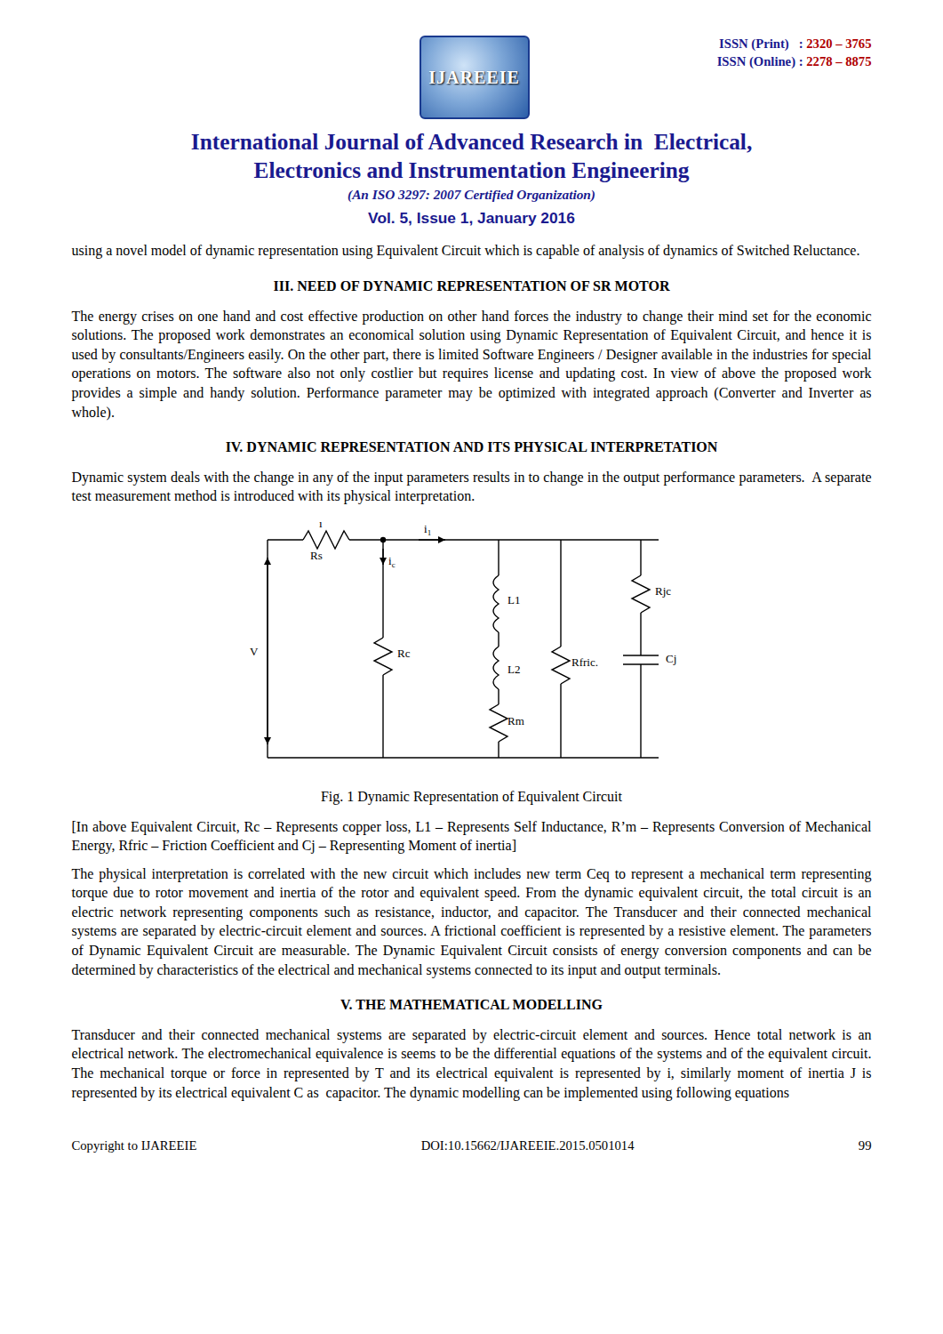IJAREEIE
ISSN (Print) : 2320 – 3765
ISSN (Online) : 2278 – 8875
International Journal of Advanced Research in Electrical,
Electronics and Instrumentation Engineering
(An ISO 3297: 2007 Certified Organization)
Vol. 5, Issue 1, January 2016
using a novel model of dynamic representation using Equivalent Circuit which is capable of analysis of dynamics of Switched Reluctance.
III. NEED OF DYNAMIC REPRESENTATION OF SR MOTOR
The energy crises on one hand and cost effective production on other hand forces the industry to change their mind set for the economic solutions. The proposed work demonstrates an economical solution using Dynamic Representation of Equivalent Circuit, and hence it is used by consultants/Engineers easily. On the other part, there is limited Software Engineers / Designer available in the industries for special operations on motors. The software also not only costlier but requires license and updating cost. In view of above the proposed work provides a simple and handy solution. Performance parameter may be optimized with integrated approach (Converter and Inverter as whole).
IV. DYNAMIC REPRESENTATION AND ITS PHYSICAL INTERPRETATION
Dynamic system deals with the change in any of the input parameters results in to change in the output performance parameters. A separate test measurement method is introduced with its physical interpretation.
i Rs ic i1 V Rc L1 L2 Rm Rfric. Rjc Cj
Fig. 1 Dynamic Representation of Equivalent Circuit
[In above Equivalent Circuit, Rc – Represents copper loss, L1 – Represents Self Inductance, R’m – Represents Conversion of Mechanical Energy, Rfric – Friction Coefficient and Cj – Representing Moment of inertia]
The physical interpretation is correlated with the new circuit which includes new term Ceq to represent a mechanical term representing torque due to rotor movement and inertia of the rotor and equivalent speed. From the dynamic equivalent circuit, the total circuit is an electric network representing components such as resistance, inductor, and capacitor. The Transducer and their connected mechanical systems are separated by electric-circuit element and sources. A frictional coefficient is represented by a resistive element. The parameters of Dynamic Equivalent Circuit are measurable. The Dynamic Equivalent Circuit consists of energy conversion components and can be determined by characteristics of the electrical and mechanical systems connected to its input and output terminals.
V. THE MATHEMATICAL MODELLING
Transducer and their connected mechanical systems are separated by electric-circuit element and sources. Hence total network is an electrical network. The electromechanical equivalence is seems to be the differential equations of the systems and of the equivalent circuit. The mechanical torque or force in represented by T and its electrical equivalent is represented by i, similarly moment of inertia J is represented by its electrical equivalent C as capacitor. The dynamic modelling can be implemented using following equations
Copyright to IJAREEIE
DOI:10.15662/IJAREEIE.2015.0501014
99